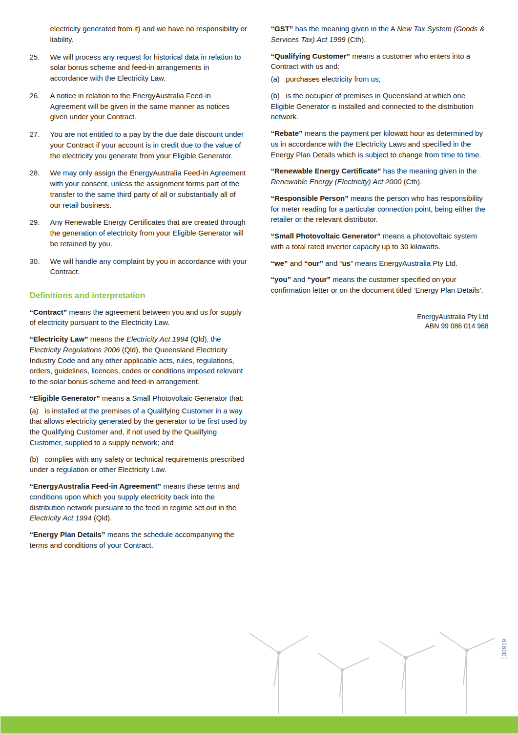electricity generated from it) and we have no responsibility or liability.
25. We will process any request for historical data in relation to solar bonus scheme and feed-in arrangements in accordance with the Electricity Law.
26. A notice in relation to the EnergyAustralia Feed-in Agreement will be given in the same manner as notices given under your Contract.
27. You are not entitled to a pay by the due date discount under your Contract if your account is in credit due to the value of the electricity you generate from your Eligible Generator.
28. We may only assign the EnergyAustralia Feed-in Agreement with your consent, unless the assignment forms part of the transfer to the same third party of all or substantially all of our retail business.
29. Any Renewable Energy Certificates that are created through the generation of electricity from your Eligible Generator will be retained by you.
30. We will handle any complaint by you in accordance with your Contract.
Definitions and interpretation
“Contract” means the agreement between you and us for supply of electricity pursuant to the Electricity Law.
“Electricity Law” means the Electricity Act 1994 (Qld), the Electricity Regulations 2006 (Qld), the Queensland Electricity Industry Code and any other applicable acts, rules, regulations, orders, guidelines, licences, codes or conditions imposed relevant to the solar bonus scheme and feed-in arrangement.
“Eligible Generator” means a Small Photovoltaic Generator that:
(a) is installed at the premises of a Qualifying Customer in a way that allows electricity generated by the generator to be first used by the Qualifying Customer and, if not used by the Qualifying Customer, supplied to a supply network; and
(b) complies with any safety or technical requirements prescribed under a regulation or other Electricity Law.
“EnergyAustralia Feed-in Agreement” means these terms and conditions upon which you supply electricity back into the distribution network pursuant to the feed-in regime set out in the Electricity Act 1994 (Qld).
“Energy Plan Details” means the schedule accompanying the terms and conditions of your Contract.
“GST” has the meaning given in the A New Tax System (Goods & Services Tax) Act 1999 (Cth).
“Qualifying Customer” means a customer who enters into a Contract with us and:
(a) purchases electricity from us;
(b) is the occupier of premises in Queensland at which one Eligible Generator is installed and connected to the distribution network.
“Rebate” means the payment per kilowatt hour as determined by us in accordance with the Electricity Laws and specified in the Energy Plan Details which is subject to change from time to time.
“Renewable Energy Certificate” has the meaning given in the Renewable Energy (Electricity) Act 2000 (Cth).
“Responsible Person” means the person who has responsibility for meter reading for a particular connection point, being either the retailer or the relevant distributor.
“Small Photovoltaic Generator” means a photovoltaic system with a total rated inverter capacity up to 30 kilowatts.
“we” and “our” and “us” means EnergyAustralia Pty Ltd.
“you” and “your” means the customer specified on your confirmation letter or on the document titled ‘Energy Plan Details’.
EnergyAustralia Pty Ltd
ABN 99 086 014 968
130919